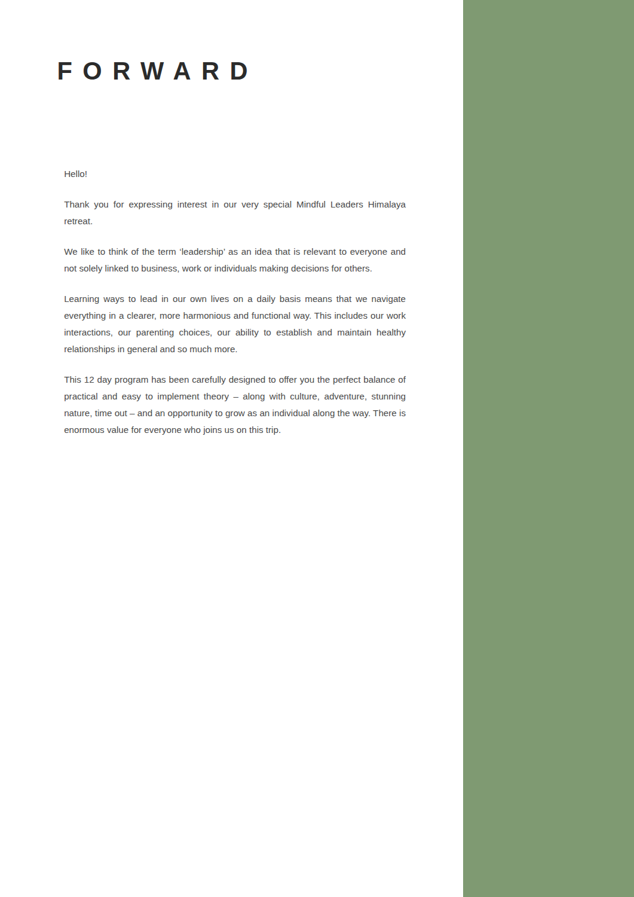Forward
Hello!
Thank you for expressing interest in our very special Mindful Leaders Himalaya retreat.
We like to think of the term ‘leadership’ as an idea that is relevant to everyone and not solely linked to business, work or individuals making decisions for others.
Learning ways to lead in our own lives on a daily basis means that we navigate everything in a clearer, more harmonious and functional way. This includes our work interactions, our parenting choices, our ability to establish and maintain healthy relationships in general and so much more.
This 12 day program has been carefully designed to offer you the perfect balance of practical and easy to implement theory – along with culture, adventure, stunning nature, time out – and an opportunity to grow as an individual along the way. There is enormous value for everyone who joins us on this trip.